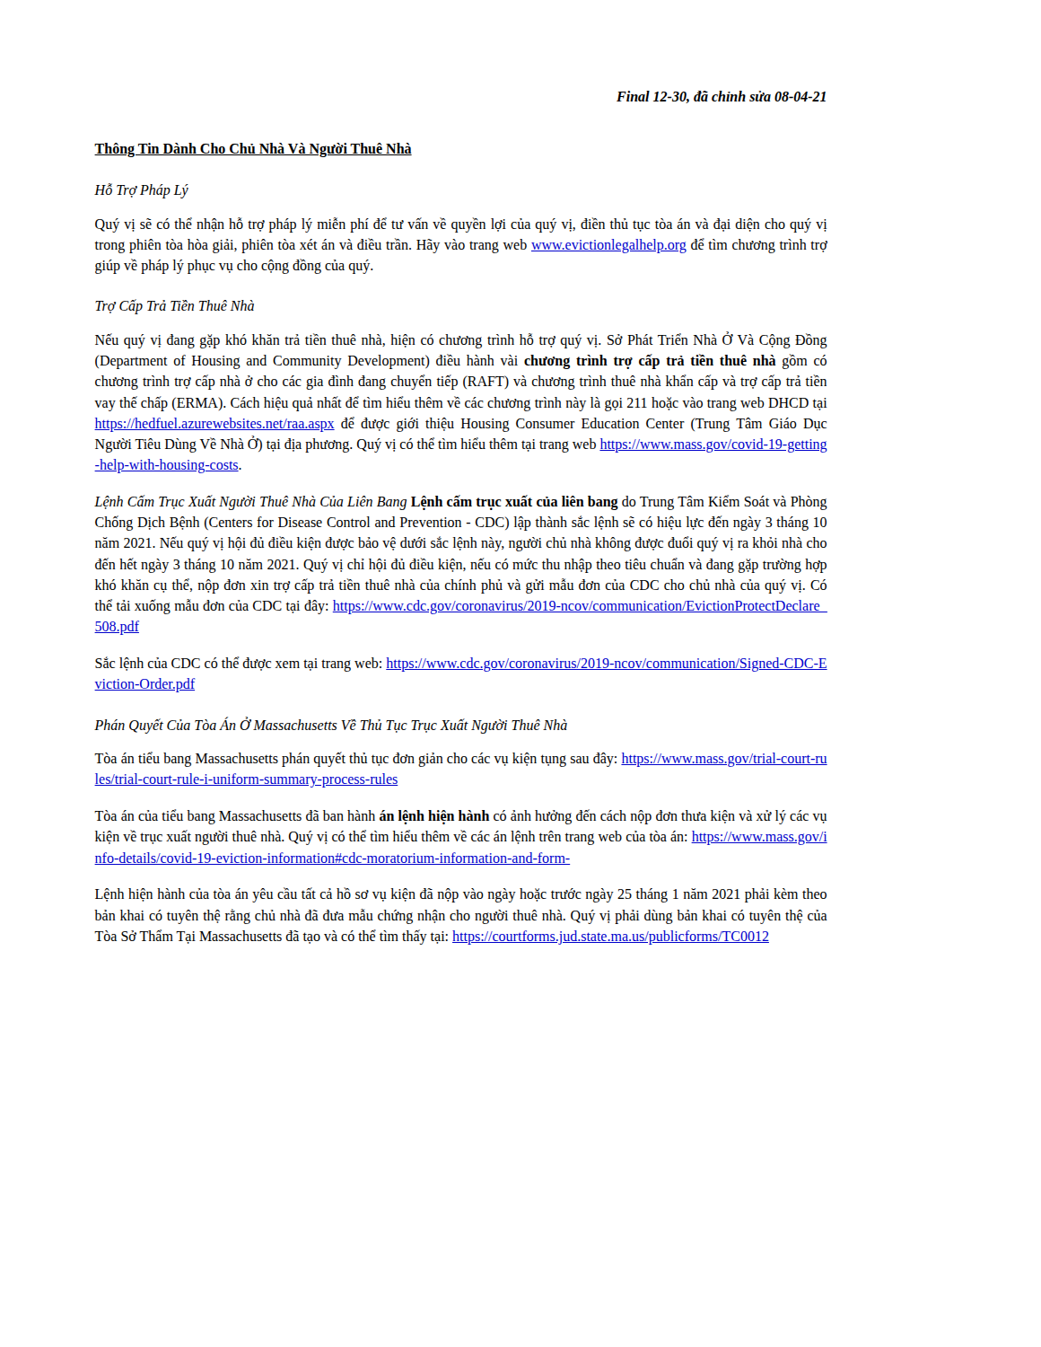Final 12-30, đã chỉnh sửa 08-04-21
Thông Tin Dành Cho Chủ Nhà Và Người Thuê Nhà
Hỗ Trợ Pháp Lý
Quý vị sẽ có thể nhận hỗ trợ pháp lý miễn phí để tư vấn về quyền lợi của quý vị, điền thủ tục tòa án và đại diện cho quý vị trong phiên tòa hòa giải, phiên tòa xét án và điều trần. Hãy vào trang web www.evictionlegalhelp.org để tìm chương trình trợ giúp về pháp lý phục vụ cho cộng đồng của quý.
Trợ Cấp Trả Tiền Thuê Nhà
Nếu quý vị đang gặp khó khăn trả tiền thuê nhà, hiện có chương trình hỗ trợ quý vị. Sở Phát Triển Nhà Ở Và Cộng Đồng (Department of Housing and Community Development) điều hành vài chương trình trợ cấp trả tiền thuê nhà gồm có chương trình trợ cấp nhà ở cho các gia đình đang chuyển tiếp (RAFT) và chương trình thuê nhà khẩn cấp và trợ cấp trả tiền vay thế chấp (ERMA). Cách hiệu quả nhất để tìm hiểu thêm về các chương trình này là gọi 211 hoặc vào trang web DHCD tại https://hedfuel.azurewebsites.net/raa.aspx để được giới thiệu Housing Consumer Education Center (Trung Tâm Giáo Dục Người Tiêu Dùng Về Nhà Ở) tại địa phương. Quý vị có thể tìm hiểu thêm tại trang web https://www.mass.gov/covid-19-getting-help-with-housing-costs.
Lệnh Cấm Trục Xuất Người Thuê Nhà Của Liên Bang Lệnh cấm trục xuất của liên bang do Trung Tâm Kiểm Soát và Phòng Chống Dịch Bệnh (Centers for Disease Control and Prevention - CDC) lập thành sắc lệnh sẽ có hiệu lực đến ngày 3 tháng 10 năm 2021. Nếu quý vị hội đủ điều kiện được bảo vệ dưới sắc lệnh này, người chủ nhà không được đuổi quý vị ra khỏi nhà cho đến hết ngày 3 tháng 10 năm 2021. Quý vị chỉ hội đủ điều kiện, nếu có mức thu nhập theo tiêu chuẩn và đang gặp trường hợp khó khăn cụ thể, nộp đơn xin trợ cấp trả tiền thuê nhà của chính phủ và gửi mẫu đơn của CDC cho chủ nhà của quý vị. Có thể tải xuống mẫu đơn của CDC tại đây: https://www.cdc.gov/coronavirus/2019-ncov/communication/EvictionProtectDeclare_508.pdf
Sắc lệnh của CDC có thể được xem tại trang web: https://www.cdc.gov/coronavirus/2019-ncov/communication/Signed-CDC-Eviction-Order.pdf
Phán Quyết Của Tòa Án Ở Massachusetts Về Thủ Tục Trục Xuất Người Thuê Nhà
Tòa án tiểu bang Massachusetts phán quyết thủ tục đơn giản cho các vụ kiện tụng sau đây: https://www.mass.gov/trial-court-rules/trial-court-rule-i-uniform-summary-process-rules
Tòa án của tiểu bang Massachusetts đã ban hành án lệnh hiện hành có ảnh hưởng đến cách nộp đơn thưa kiện và xử lý các vụ kiện về trục xuất người thuê nhà. Quý vị có thể tìm hiểu thêm về các án lệnh trên trang web của tòa án: https://www.mass.gov/info-details/covid-19-eviction-information#cdc-moratorium-information-and-form-
Lệnh hiện hành của tòa án yêu cầu tất cả hồ sơ vụ kiện đã nộp vào ngày hoặc trước ngày 25 tháng 1 năm 2021 phải kèm theo bản khai có tuyên thệ rằng chủ nhà đã đưa mẫu chứng nhận cho người thuê nhà. Quý vị phải dùng bản khai có tuyên thệ của Tòa Sở Thẩm Tại Massachusetts đã tạo và có thể tìm thấy tại: https://courtforms.jud.state.ma.us/publicforms/TC0012